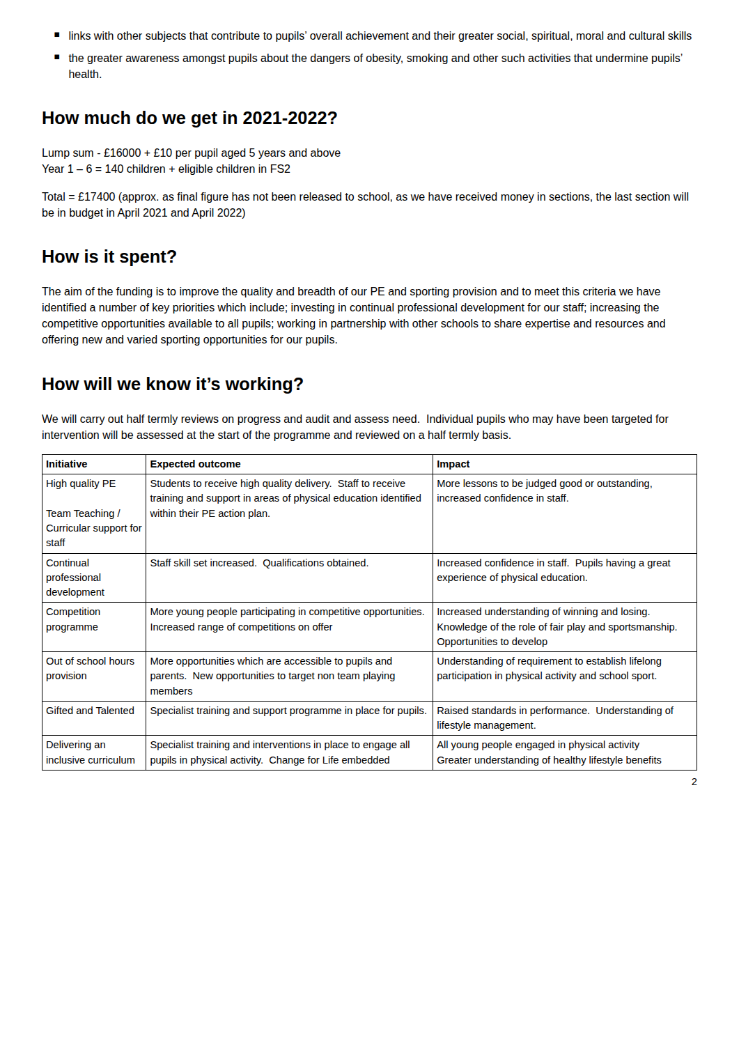links with other subjects that contribute to pupils’ overall achievement and their greater social, spiritual, moral and cultural skills
the greater awareness amongst pupils about the dangers of obesity, smoking and other such activities that undermine pupils’ health.
How much do we get in 2021-2022?
Lump sum - £16000 + £10 per pupil aged 5 years and above
Year 1 – 6 = 140 children + eligible children in FS2
Total = £17400 (approx. as final figure has not been released to school, as we have received money in sections, the last section will be in budget in April 2021 and April 2022)
How is it spent?
The aim of the funding is to improve the quality and breadth of our PE and sporting provision and to meet this criteria we have identified a number of key priorities which include; investing in continual professional development for our staff; increasing the competitive opportunities available to all pupils; working in partnership with other schools to share expertise and resources and offering new and varied sporting opportunities for our pupils.
How will we know it’s working?
We will carry out half termly reviews on progress and audit and assess need. Individual pupils who may have been targeted for intervention will be assessed at the start of the programme and reviewed on a half termly basis.
| Initiative | Expected outcome | Impact |
| --- | --- | --- |
| High quality PE Team Teaching / Curricular support for staff | Students to receive high quality delivery. Staff to receive training and support in areas of physical education identified within their PE action plan. | More lessons to be judged good or outstanding, increased confidence in staff. |
| Continual professional development | Staff skill set increased. Qualifications obtained. | Increased confidence in staff. Pupils having a great experience of physical education. |
| Competition programme | More young people participating in competitive opportunities. Increased range of competitions on offer | Increased understanding of winning and losing. Knowledge of the role of fair play and sportsmanship. Opportunities to develop |
| Out of school hours provision | More opportunities which are accessible to pupils and parents. New opportunities to target non team playing members | Understanding of requirement to establish lifelong participation in physical activity and school sport. |
| Gifted and Talented | Specialist training and support programme in place for pupils. | Raised standards in performance. Understanding of lifestyle management. |
| Delivering an inclusive curriculum | Specialist training and interventions in place to engage all pupils in physical activity. Change for Life embedded | All young people engaged in physical activity Greater understanding of healthy lifestyle benefits |
2